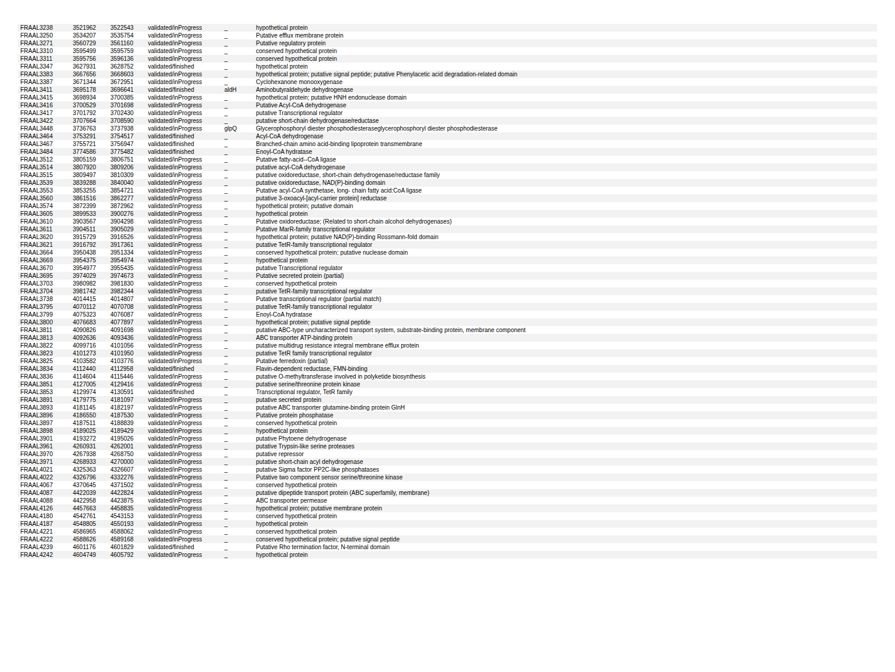| FRAAL3238 | 3521962 | 3522543 | validated/inProgress | _ | hypothetical protein |
| FRAAL3250 | 3534207 | 3535754 | validated/inProgress | _ | Putative efflux membrane protein |
| FRAAL3271 | 3560729 | 3561160 | validated/inProgress | _ | Putative regulatory protein |
| FRAAL3310 | 3595499 | 3595759 | validated/inProgress | _ | conserved hypothetical protein |
| FRAAL3311 | 3595756 | 3596136 | validated/inProgress | _ | conserved hypothetical protein |
| FRAAL3347 | 3627931 | 3628752 | validated/finished | _ | hypothetical protein |
| FRAAL3383 | 3667656 | 3668603 | validated/inProgress | _ | hypothetical protein; putative signal peptide; putative Phenylacetic acid degradation-related domain |
| FRAAL3387 | 3671344 | 3672951 | validated/inProgress | _ | Cyclohexanone monooxygenase |
| FRAAL3411 | 3695178 | 3696641 | validated/finished | aldH | Aminobutyraldehyde dehydrogenase |
| FRAAL3415 | 3698934 | 3700385 | validated/inProgress | _ | hypothetical protein; putative HNH endonuclease domain |
| FRAAL3416 | 3700529 | 3701698 | validated/inProgress | _ | Putative Acyl-CoA dehydrogenase |
| FRAAL3417 | 3701792 | 3702430 | validated/inProgress | _ | putative Transcriptional regulator |
| FRAAL3422 | 3707664 | 3708590 | validated/inProgress | _ | putative short-chain dehydrogenase/reductase |
| FRAAL3448 | 3736763 | 3737938 | validated/inProgress | glpQ | Glycerophosphoryl diester phosphodiesteraseglycerophosphoryl diester phosphodiesterase |
| FRAAL3464 | 3753291 | 3754517 | validated/finished | _ | Acyl-CoA dehydrogenase |
| FRAAL3467 | 3755721 | 3756947 | validated/finished | _ | Branched-chain amino acid-binding lipoprotein transmembrane |
| FRAAL3484 | 3774586 | 3775482 | validated/finished | _ | Enoyl-CoA hydratase |
| FRAAL3512 | 3805159 | 3806751 | validated/inProgress | _ | Putative fatty-acid--CoA ligase |
| FRAAL3514 | 3807920 | 3809206 | validated/inProgress | _ | putative acyl-CoA dehydrogenase |
| FRAAL3515 | 3809497 | 3810309 | validated/inProgress | _ | putative oxidoreductase, short-chain dehydrogenase/reductase family |
| FRAAL3539 | 3839288 | 3840040 | validated/inProgress | _ | putative oxidoreductase, NAD(P)-binding domain |
| FRAAL3553 | 3853255 | 3854721 | validated/inProgress | _ | Putative acyl-CoA synthetase, long- chain fatty acid:CoA ligase |
| FRAAL3560 | 3861516 | 3862277 | validated/inProgress | _ | putative 3-oxoacyl-[acyl-carrier protein] reductase |
| FRAAL3574 | 3872399 | 3872962 | validated/inProgress | _ | hypothetical protein; putative domain |
| FRAAL3605 | 3899533 | 3900276 | validated/inProgress | _ | hypothetical protein |
| FRAAL3610 | 3903567 | 3904298 | validated/inProgress | _ | Putative oxidoreductase; (Related to short-chain alcohol dehydrogenases) |
| FRAAL3611 | 3904511 | 3905029 | validated/inProgress | _ | Putative MarR-family transcriptional regulator |
| FRAAL3620 | 3915729 | 3916526 | validated/inProgress | _ | hypothetical protein; putative NAD(P)-binding Rossmann-fold domain |
| FRAAL3621 | 3916792 | 3917361 | validated/inProgress | _ | putative TetR-family transcriptional regulator |
| FRAAL3664 | 3950438 | 3951334 | validated/inProgress | _ | conserved hypothetical protein; putative nuclease domain |
| FRAAL3669 | 3954375 | 3954974 | validated/inProgress | _ | hypothetical protein |
| FRAAL3670 | 3954977 | 3955435 | validated/inProgress | _ | putative Transcriptional regulator |
| FRAAL3695 | 3974029 | 3974673 | validated/inProgress | _ | Putative secreted protein (partial) |
| FRAAL3703 | 3980982 | 3981830 | validated/inProgress | _ | conserved hypothetical protein |
| FRAAL3704 | 3981742 | 3982344 | validated/inProgress | _ | putative TetR-family transcriptional regulator |
| FRAAL3738 | 4014415 | 4014807 | validated/inProgress | _ | Putative transcriptional regulator (partial match) |
| FRAAL3795 | 4070112 | 4070708 | validated/inProgress | _ | putative TetR-family transcriptional regulator |
| FRAAL3799 | 4075323 | 4076087 | validated/inProgress | _ | Enoyl-CoA hydratase |
| FRAAL3800 | 4076683 | 4077897 | validated/inProgress | _ | hypothetical protein; putative signal peptide |
| FRAAL3811 | 4090826 | 4091698 | validated/inProgress | _ | putative ABC-type uncharacterized transport system, substrate-binding protein, membrane component |
| FRAAL3813 | 4092636 | 4093436 | validated/inProgress | _ | ABC transporter ATP-binding protein |
| FRAAL3822 | 4099716 | 4101056 | validated/inProgress | _ | putative multidrug resistance integral membrane efflux protein |
| FRAAL3823 | 4101273 | 4101950 | validated/inProgress | _ | putative TetR family transcriptional regulator |
| FRAAL3825 | 4103582 | 4103776 | validated/inProgress | _ | Putative ferredoxin (partial) |
| FRAAL3834 | 4112440 | 4112958 | validated/finished | _ | Flavin-dependent reductase, FMN-binding |
| FRAAL3836 | 4114604 | 4115446 | validated/inProgress | _ | putative O-methyltransferase involved in polyketide biosynthesis |
| FRAAL3851 | 4127005 | 4129416 | validated/inProgress | _ | putative serine/threonine protein kinase |
| FRAAL3853 | 4129974 | 4130591 | validated/finished | _ | Transcriptional regulator, TetR family |
| FRAAL3891 | 4179775 | 4181097 | validated/inProgress | _ | putative secreted protein |
| FRAAL3893 | 4181145 | 4182197 | validated/inProgress | _ | putative ABC transporter glutamine-binding protein GlnH |
| FRAAL3896 | 4186550 | 4187530 | validated/inProgress | _ | Putative protein phosphatase |
| FRAAL3897 | 4187511 | 4188839 | validated/inProgress | _ | conserved hypothetical protein |
| FRAAL3898 | 4189025 | 4189429 | validated/inProgress | _ | hypothetical protein |
| FRAAL3901 | 4193272 | 4195026 | validated/inProgress | _ | putative Phytoene dehydrogenase |
| FRAAL3961 | 4260931 | 4262001 | validated/inProgress | _ | putative Trypsin-like serine proteases |
| FRAAL3970 | 4267938 | 4268750 | validated/inProgress | _ | putative repressor |
| FRAAL3971 | 4268933 | 4270000 | validated/inProgress | _ | putative short-chain acyl dehydrogenase |
| FRAAL4021 | 4325363 | 4326607 | validated/inProgress | _ | putative Sigma factor PP2C-like phosphatases |
| FRAAL4022 | 4326796 | 4332276 | validated/inProgress | _ | Putative two component sensor serine/threonine kinase |
| FRAAL4067 | 4370645 | 4371502 | validated/inProgress | _ | conserved hypothetical protein |
| FRAAL4087 | 4422039 | 4422824 | validated/inProgress | _ | putative dipeptide transport protein (ABC superfamily, membrane) |
| FRAAL4088 | 4422958 | 4423875 | validated/inProgress | _ | ABC transporter permease |
| FRAAL4126 | 4457663 | 4458835 | validated/inProgress | _ | hypothetical protein; putative membrane protein |
| FRAAL4180 | 4542761 | 4543153 | validated/inProgress | _ | conserved hypothetical protein |
| FRAAL4187 | 4548805 | 4550193 | validated/inProgress | _ | hypothetical protein |
| FRAAL4221 | 4586965 | 4588062 | validated/inProgress | _ | conserved hypothetical protein |
| FRAAL4222 | 4588626 | 4589168 | validated/inProgress | _ | conserved hypothetical protein; putative signal peptide |
| FRAAL4239 | 4601176 | 4601829 | validated/finished | _ | Putative Rho termination factor, N-terminal domain |
| FRAAL4242 | 4604749 | 4605792 | validated/inProgress | _ | hypothetical protein |